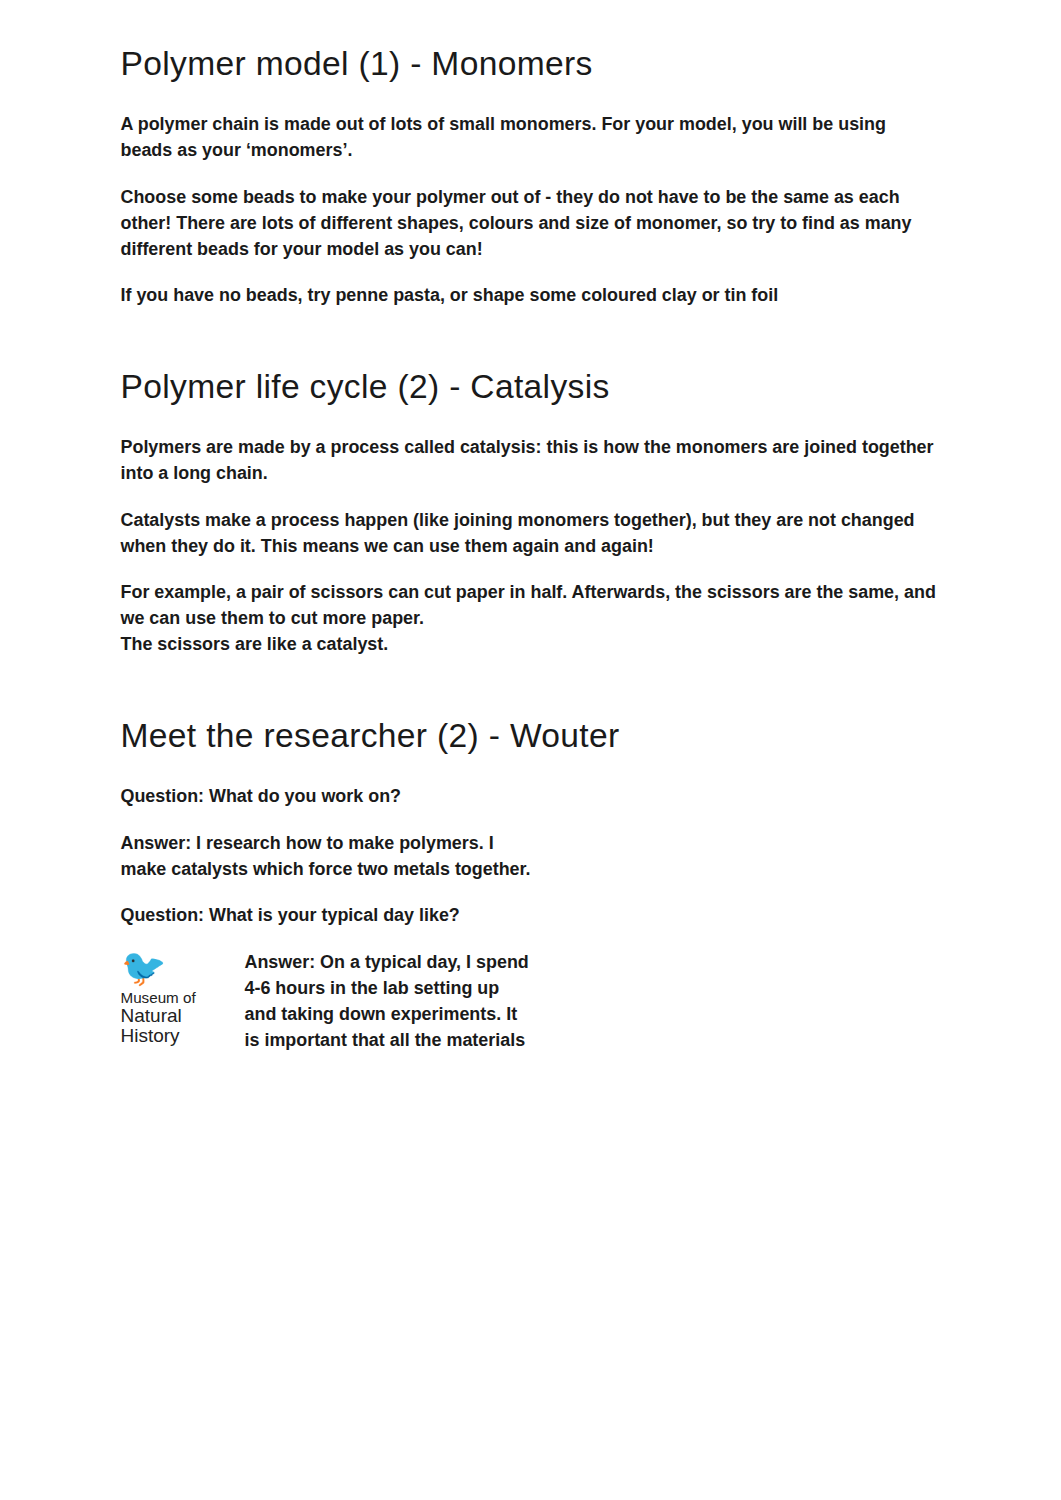Polymer model (1) - Monomers
A polymer chain is made out of lots of small monomers. For your model, you will be using beads as your ‘monomers’.
Choose some beads to make your polymer out of - they do not have to be the same as each other! There are lots of different shapes, colours and size of monomer, so try to find as many different beads for your model as you can!
If you have no beads, try penne pasta, or shape some coloured clay or tin foil
Polymer life cycle (2) - Catalysis
Polymers are made by a process called catalysis: this is how the monomers are joined together into a long chain.
Catalysts make a process happen (like joining monomers together), but they are not changed when they do it. This means we can use them again and again!
For example, a pair of scissors can cut paper in half. Afterwards, the scissors are the same, and we can use them to cut more paper.
The scissors are like a catalyst.
Meet the researcher (2) - Wouter
Question: What do you work on?
Answer: I research how to make polymers. I make catalysts which force two metals together.
Question: What is your typical day like?
🐦 Museum of Natural History
Answer: On a typical day, I spend 4-6 hours in the lab setting up and taking down experiments. It is important that all the materials